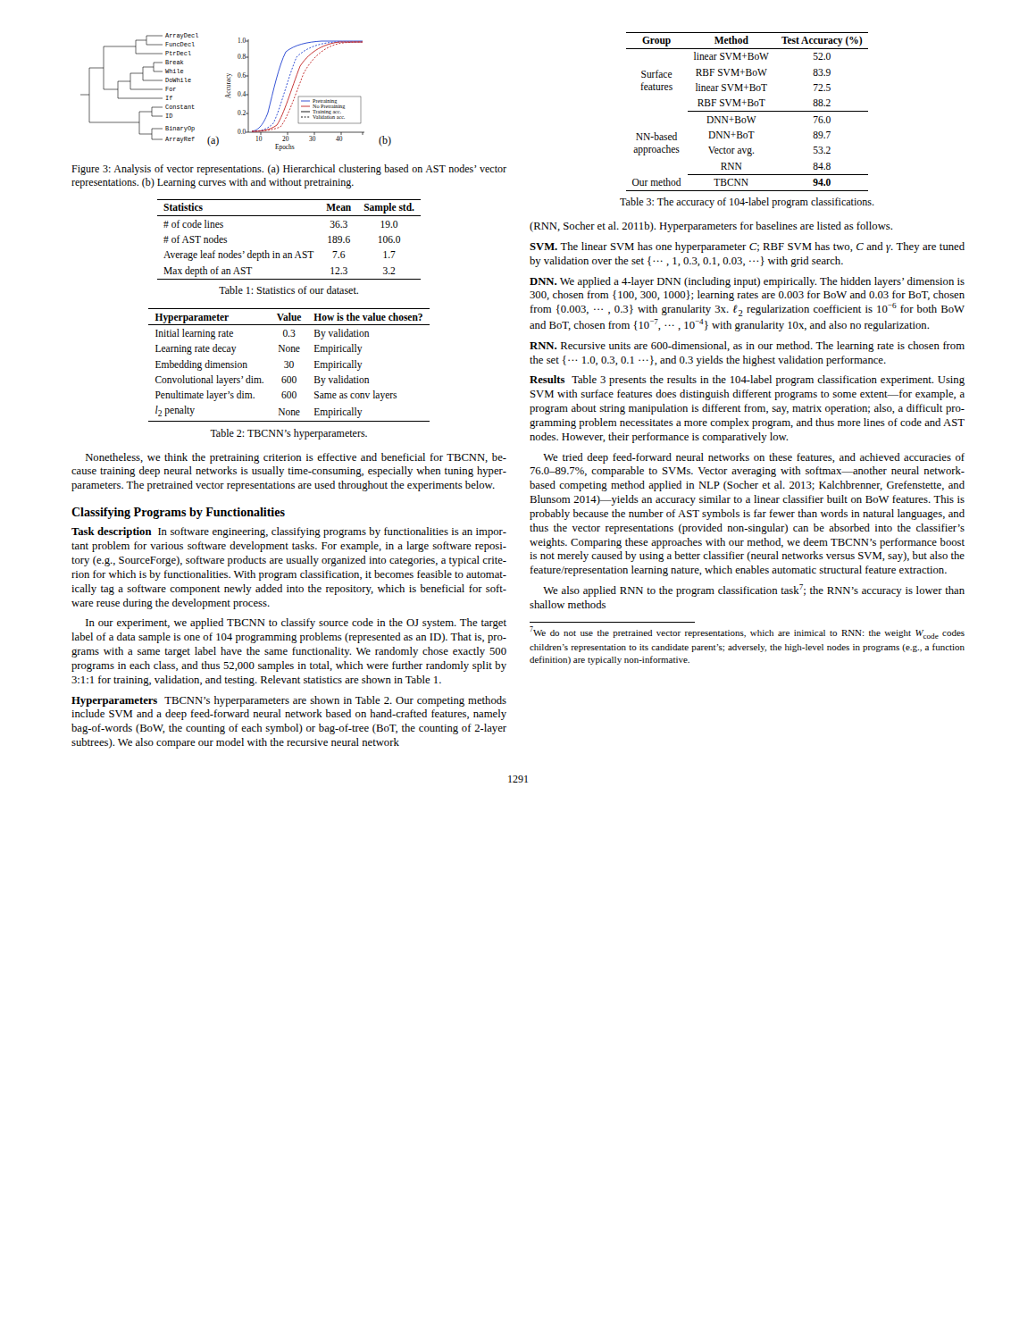ArrayDecl FuncDecl PtrDecl Break While DoWhile For If Constant ID BinaryOp ArrayRef
0.0 0.2 0.4 0.6 0.8 1.0 10 20 30 40 Epochs Accuracy Pretraining No Pretraining Training acc. Validation acc.
(a) (b)
Figure 3: Analysis of vector representations. (a) Hierarchical clustering based on AST nodes’ vector representations. (b) Learning curves with and without pretraining.
| Statistics | Mean | Sample std. |
| --- | --- | --- |
| # of code lines | 36.3 | 19.0 |
| # of AST nodes | 189.6 | 106.0 |
| Average leaf nodes’ depth in an AST | 7.6 | 1.7 |
| Max depth of an AST | 12.3 | 3.2 |
Table 1: Statistics of our dataset.
| Hyperparameter | Value | How is the value chosen? |
| --- | --- | --- |
| Initial learning rate | 0.3 | By validation |
| Learning rate decay | None | Empirically |
| Embedding dimension | 30 | Empirically |
| Convolutional layers’ dim. | 600 | By validation |
| Penultimate layer’s dim. | 600 | Same as conv layers |
| l 2 penalty | None | Empirically |
Table 2: TBCNN’s hyperparameters.
Nonetheless, we think the pretraining criterion is effective and beneficial for TBCNN, because training deep neural networks is usually time-consuming, especially when tuning hyperparameters. The pretrained vector representations are used throughout the experiments below.
Classifying Programs by Functionalities
Task description In software engineering, classifying programs by functionalities is an important problem for various software development tasks. For example, in a large software repository (e.g., SourceForge), software products are usually organized into categories, a typical criterion for which is by functionalities. With program classification, it becomes feasible to automatically tag a software component newly added into the repository, which is beneficial for software reuse during the development process.
In our experiment, we applied TBCNN to classify source code in the OJ system. The target label of a data sample is one of 104 programming problems (represented as an ID). That is, programs with a same target label have the same functionality. We randomly chose exactly 500 programs in each class, and thus 52,000 samples in total, which were further randomly split by 3:1:1 for training, validation, and testing. Relevant statistics are shown in Table 1.
Hyperparameters TBCNN’s hyperparameters are shown in Table 2. Our competing methods include SVM and a deep feed-forward neural network based on hand-crafted features, namely bag-of-words (BoW, the counting of each symbol) or bag-of-tree (BoT, the counting of 2-layer subtrees). We also compare our model with the recursive neural network
| Group | Method | Test Accuracy (%) |
| --- | --- | --- |
| Surface features | linear SVM+BoW | 52.0 |
| RBF SVM+BoW | 83.9 |
| linear SVM+BoT | 72.5 |
| RBF SVM+BoT | 88.2 |
| NN-based approaches | DNN+BoW | 76.0 |
| DNN+BoT | 89.7 |
| Vector avg. | 53.2 |
| RNN | 84.8 |
| Our method | TBCNN | 94.0 |
Table 3: The accuracy of 104-label program classifications.
(RNN, Socher et al. 2011b). Hyperparameters for baselines are listed as follows.
SVM. The linear SVM has one hyperparameter C; RBF SVM has two, C and γ. They are tuned by validation over the set {··· , 1, 0.3, 0.1, 0.03, ···} with grid search.
DNN. We applied a 4-layer DNN (including input) empirically. The hidden layers’ dimension is 300, chosen from {100, 300, 1000}; learning rates are 0.003 for BoW and 0.03 for BoT, chosen from {0.003, ··· , 0.3} with granularity 3x. ℓ2 regularization coefficient is 10−6 for both BoW and BoT, chosen from {10−7, ··· , 10−4} with granularity 10x, and also no regularization.
RNN. Recursive units are 600-dimensional, as in our method. The learning rate is chosen from the set {··· 1.0, 0.3, 0.1 ···}, and 0.3 yields the highest validation performance.
Results Table 3 presents the results in the 104-label program classification experiment. Using SVM with surface features does distinguish different programs to some extent—for example, a program about string manipulation is different from, say, matrix operation; also, a difficult programming problem necessitates a more complex program, and thus more lines of code and AST nodes. However, their performance is comparatively low.
We tried deep feed-forward neural networks on these features, and achieved accuracies of 76.0–89.7%, comparable to SVMs. Vector averaging with softmax—another neural network-based competing method applied in NLP (Socher et al. 2013; Kalchbrenner, Grefenstette, and Blunsom 2014)—yields an accuracy similar to a linear classifier built on BoW features. This is probably because the number of AST symbols is far fewer than words in natural languages, and thus the vector representations (provided non-singular) can be absorbed into the classifier’s weights. Comparing these approaches with our method, we deem TBCNN’s performance boost is not merely caused by using a better classifier (neural networks versus SVM, say), but also the feature/representation learning nature, which enables automatic structural feature extraction.
We also applied RNN to the program classification task7; the RNN’s accuracy is lower than shallow methods
7We do not use the pretrained vector representations, which are inimical to RNN: the weight Wcode codes children’s representation to its candidate parent’s; adversely, the high-level nodes in programs (e.g., a function definition) are typically non-informative.
1291